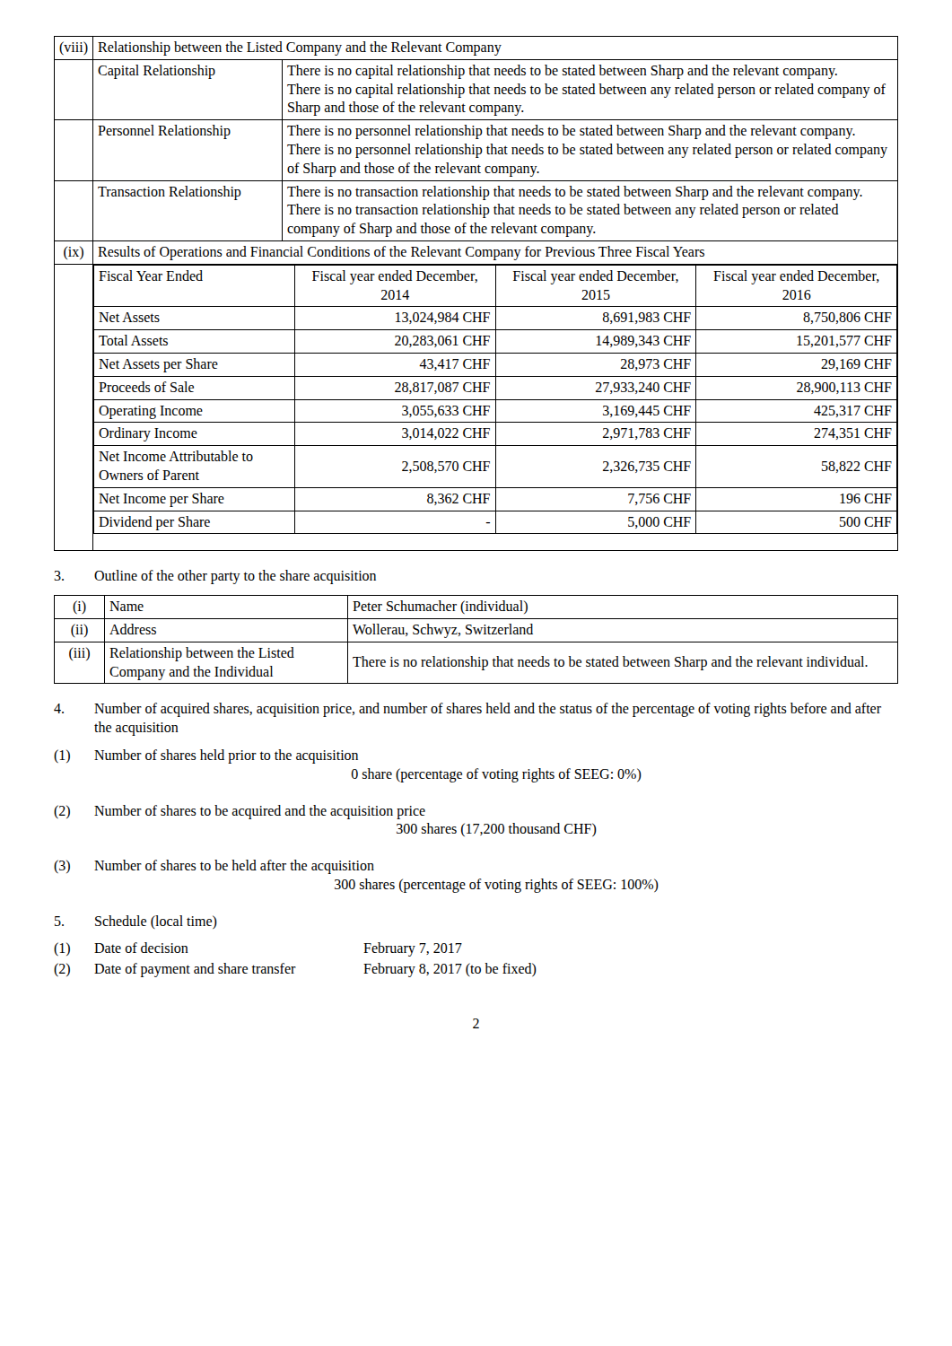| (viii) | Relationship between the Listed Company and the Relevant Company |
| | Capital Relationship | There is no capital relationship that needs to be stated between Sharp and the relevant company. There is no capital relationship that needs to be stated between any related person or related company of Sharp and those of the relevant company. |
| | Personnel Relationship | There is no personnel relationship that needs to be stated between Sharp and the relevant company. There is no personnel relationship that needs to be stated between any related person or related company of Sharp and those of the relevant company. |
| | Transaction Relationship | There is no transaction relationship that needs to be stated between Sharp and the relevant company. There is no transaction relationship that needs to be stated between any related person or related company of Sharp and those of the relevant company. |
| (ix) | Results of Operations and Financial Conditions of the Relevant Company for Previous Three Fiscal Years |
| | / Fiscal Year Ended / Fiscal year ended December, 2014 / Fiscal year ended December, 2015 / Fiscal year ended December, 2016 / / Net Assets / 13,024,984 CHF / 8,691,983 CHF / 8,750,806 CHF / / Total Assets / 20,283,061 CHF / 14,989,343 CHF / 15,201,577 CHF / / Net Assets per Share / 43,417 CHF / 28,973 CHF / 29,169 CHF / / Proceeds of Sale / 28,817,087 CHF / 27,933,240 CHF / 28,900,113 CHF / / Operating Income / 3,055,633 CHF / 3,169,445 CHF / 425,317 CHF / / Ordinary Income / 3,014,022 CHF / 2,971,783 CHF / 274,351 CHF / / Net Income Attributable to Owners of Parent / 2,508,570 CHF / 2,326,735 CHF / 58,822 CHF / / Net Income per Share / 8,362 CHF / 7,756 CHF / 196 CHF / / Dividend per Share / - / 5,000 CHF / 500 CHF / |
3.
Outline of the other party to the share acquisition
| (i) | Name | Peter Schumacher (individual) |
| (ii) | Address | Wollerau, Schwyz, Switzerland |
| (iii) | Relationship between the Listed Company and the Individual | There is no relationship that needs to be stated between Sharp and the relevant individual. |
4.
Number of acquired shares, acquisition price, and number of shares held and the status of the percentage of voting rights before and after the acquisition
(1)
Number of shares held prior to the acquisition
0 share (percentage of voting rights of SEEG: 0%)
(2)
Number of shares to be acquired and the acquisition price
300 shares (17,200 thousand CHF)
(3)
Number of shares to be held after the acquisition
300 shares (percentage of voting rights of SEEG: 100%)
5.
Schedule (local time)
(1)
Date of decision
February 7, 2017
(2)
Date of payment and share transfer
February 8, 2017 (to be fixed)
2